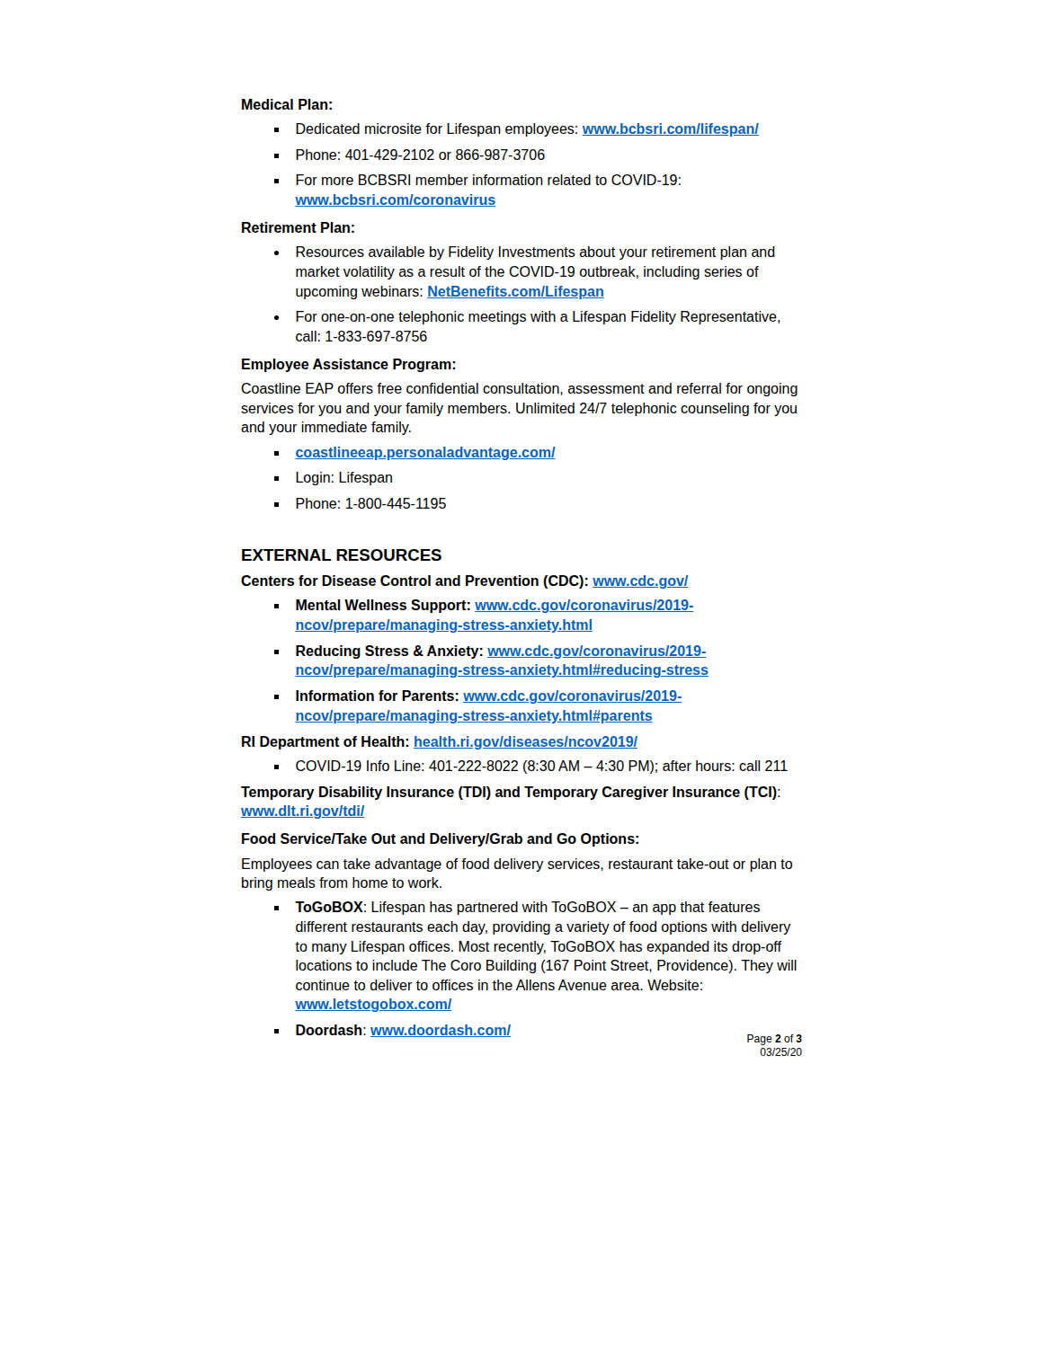Medical Plan:
Dedicated microsite for Lifespan employees: www.bcbsri.com/lifespan/
Phone: 401-429-2102 or 866-987-3706
For more BCBSRI member information related to COVID-19: www.bcbsri.com/coronavirus
Retirement Plan:
Resources available by Fidelity Investments about your retirement plan and market volatility as a result of the COVID-19 outbreak, including series of upcoming webinars: NetBenefits.com/Lifespan
For one-on-one telephonic meetings with a Lifespan Fidelity Representative, call: 1-833-697-8756
Employee Assistance Program:
Coastline EAP offers free confidential consultation, assessment and referral for ongoing services for you and your family members. Unlimited 24/7 telephonic counseling for you and your immediate family.
coastlineeap.personaladvantage.com/
Login: Lifespan
Phone: 1-800-445-1195
EXTERNAL RESOURCES
Centers for Disease Control and Prevention (CDC): www.cdc.gov/
Mental Wellness Support: www.cdc.gov/coronavirus/2019-ncov/prepare/managing-stress-anxiety.html
Reducing Stress & Anxiety: www.cdc.gov/coronavirus/2019-ncov/prepare/managing-stress-anxiety.html#reducing-stress
Information for Parents: www.cdc.gov/coronavirus/2019-ncov/prepare/managing-stress-anxiety.html#parents
RI Department of Health: health.ri.gov/diseases/ncov2019/
COVID-19 Info Line: 401-222-8022 (8:30 AM – 4:30 PM); after hours: call 211
Temporary Disability Insurance (TDI) and Temporary Caregiver Insurance (TCI): www.dlt.ri.gov/tdi/
Food Service/Take Out and Delivery/Grab and Go Options:
Employees can take advantage of food delivery services, restaurant take-out or plan to bring meals from home to work.
ToGoBOX: Lifespan has partnered with ToGoBOX – an app that features different restaurants each day, providing a variety of food options with delivery to many Lifespan offices. Most recently, ToGoBOX has expanded its drop-off locations to include The Coro Building (167 Point Street, Providence). They will continue to deliver to offices in the Allens Avenue area. Website: www.letstogobox.com/
Doordash: www.doordash.com/
Page 2 of 3
03/25/20